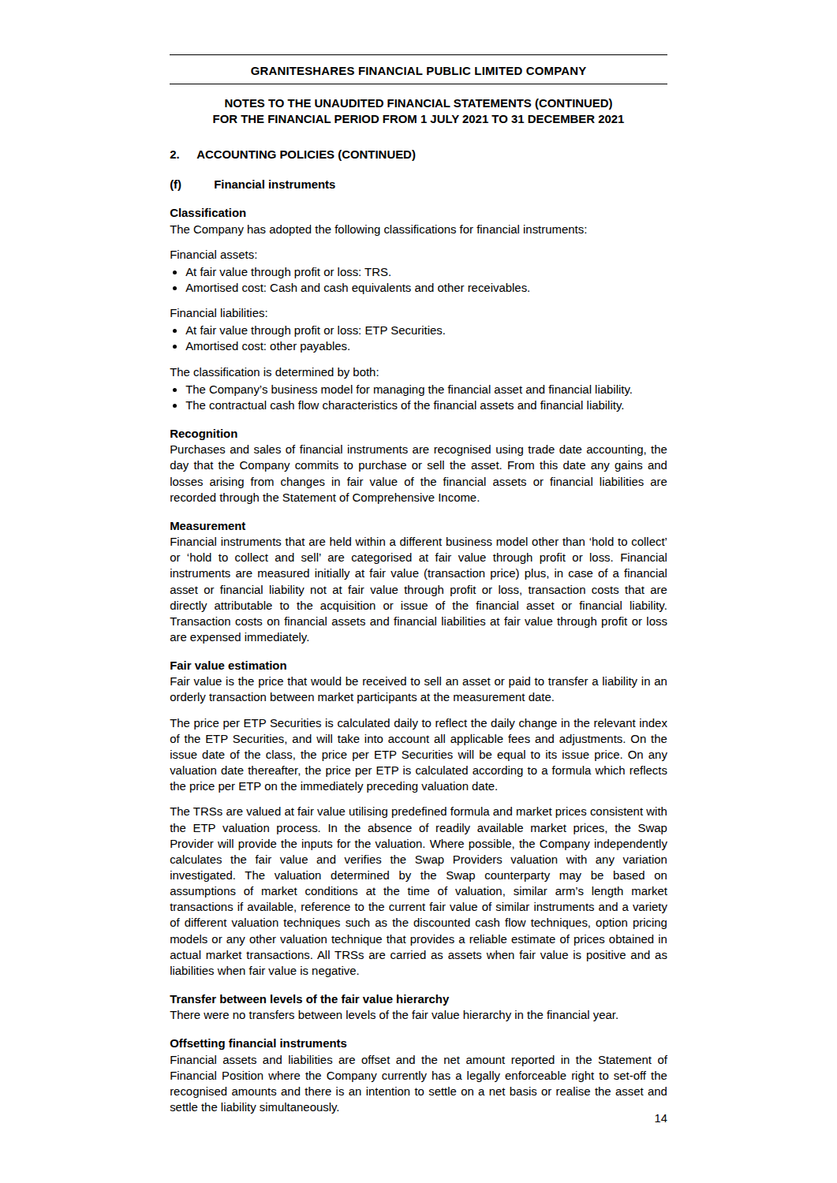GRANITESHARES FINANCIAL PUBLIC LIMITED COMPANY
NOTES TO THE UNAUDITED FINANCIAL STATEMENTS (CONTINUED)
FOR THE FINANCIAL PERIOD FROM 1 JULY 2021 TO 31 DECEMBER 2021
2. ACCOUNTING POLICIES (CONTINUED)
(f) Financial instruments
Classification
The Company has adopted the following classifications for financial instruments:
Financial assets:
At fair value through profit or loss: TRS.
Amortised cost: Cash and cash equivalents and other receivables.
Financial liabilities:
At fair value through profit or loss: ETP Securities.
Amortised cost: other payables.
The classification is determined by both:
The Company’s business model for managing the financial asset and financial liability.
The contractual cash flow characteristics of the financial assets and financial liability.
Recognition
Purchases and sales of financial instruments are recognised using trade date accounting, the day that the Company commits to purchase or sell the asset. From this date any gains and losses arising from changes in fair value of the financial assets or financial liabilities are recorded through the Statement of Comprehensive Income.
Measurement
Financial instruments that are held within a different business model other than ‘hold to collect’ or ‘hold to collect and sell’ are categorised at fair value through profit or loss. Financial instruments are measured initially at fair value (transaction price) plus, in case of a financial asset or financial liability not at fair value through profit or loss, transaction costs that are directly attributable to the acquisition or issue of the financial asset or financial liability. Transaction costs on financial assets and financial liabilities at fair value through profit or loss are expensed immediately.
Fair value estimation
Fair value is the price that would be received to sell an asset or paid to transfer a liability in an orderly transaction between market participants at the measurement date.
The price per ETP Securities is calculated daily to reflect the daily change in the relevant index of the ETP Securities, and will take into account all applicable fees and adjustments. On the issue date of the class, the price per ETP Securities will be equal to its issue price. On any valuation date thereafter, the price per ETP is calculated according to a formula which reflects the price per ETP on the immediately preceding valuation date.
The TRSs are valued at fair value utilising predefined formula and market prices consistent with the ETP valuation process. In the absence of readily available market prices, the Swap Provider will provide the inputs for the valuation. Where possible, the Company independently calculates the fair value and verifies the Swap Providers valuation with any variation investigated. The valuation determined by the Swap counterparty may be based on assumptions of market conditions at the time of valuation, similar arm’s length market transactions if available, reference to the current fair value of similar instruments and a variety of different valuation techniques such as the discounted cash flow techniques, option pricing models or any other valuation technique that provides a reliable estimate of prices obtained in actual market transactions. All TRSs are carried as assets when fair value is positive and as liabilities when fair value is negative.
Transfer between levels of the fair value hierarchy
There were no transfers between levels of the fair value hierarchy in the financial year.
Offsetting financial instruments
Financial assets and liabilities are offset and the net amount reported in the Statement of Financial Position where the Company currently has a legally enforceable right to set-off the recognised amounts and there is an intention to settle on a net basis or realise the asset and settle the liability simultaneously.
14